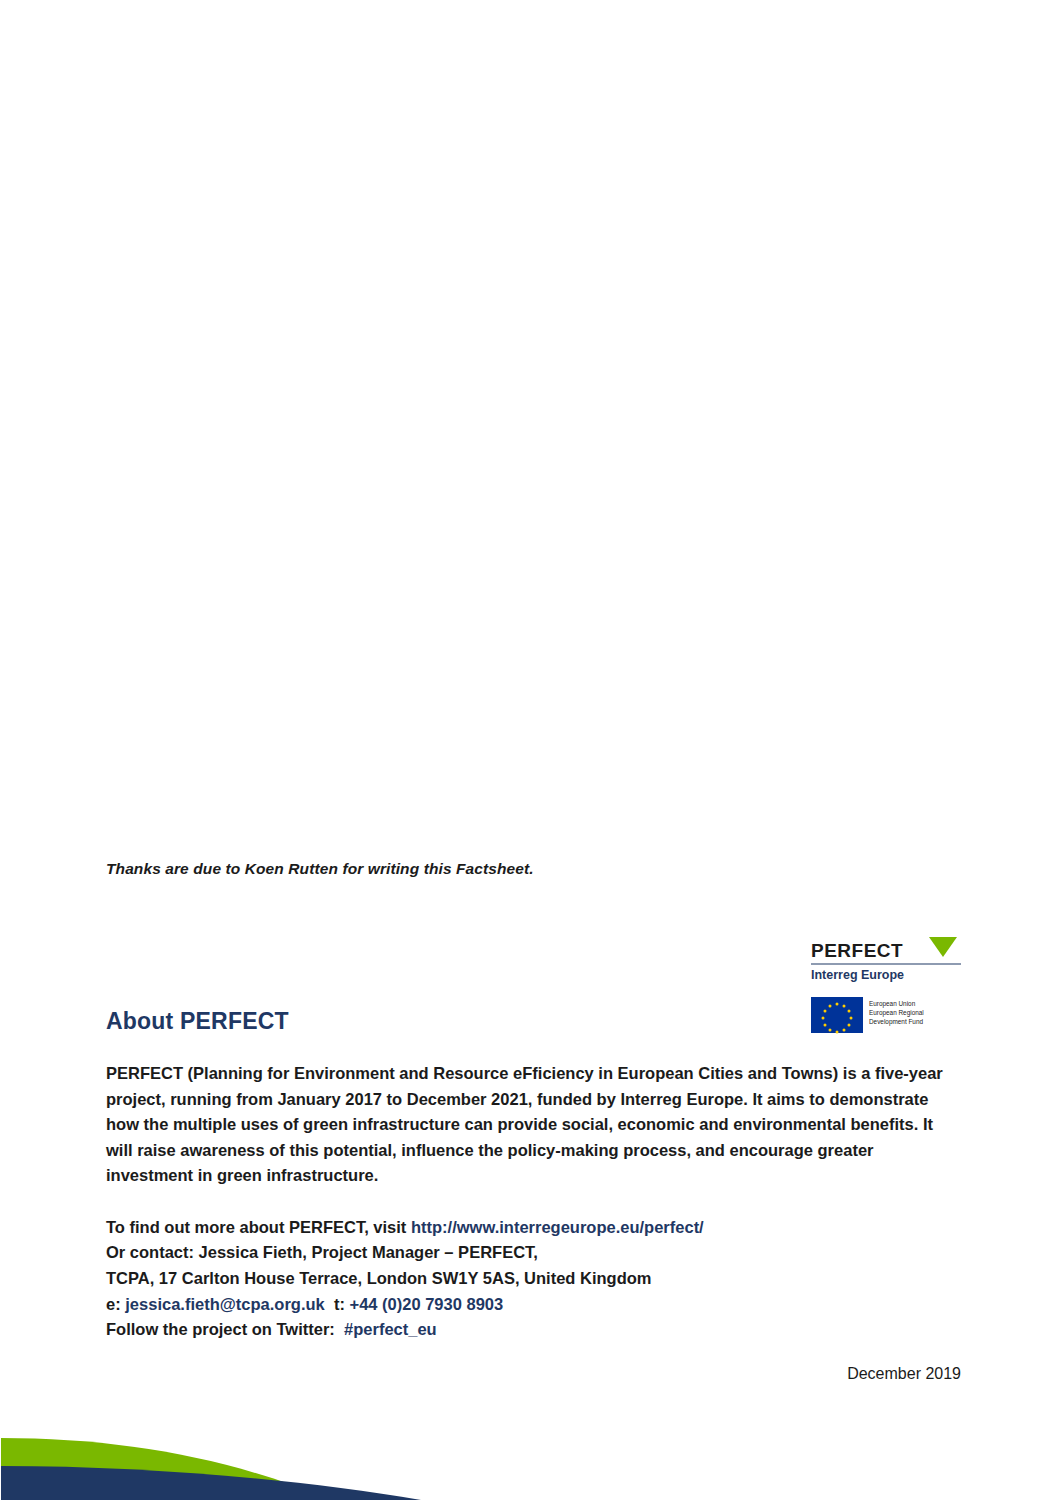Thanks are due to Koen Rutten for writing this Factsheet.
PERFECT Interreg Europe European Union European Regional Development Fund
About PERFECT
PERFECT (Planning for Environment and Resource eFficiency in European Cities and Towns) is a five-year project, running from January 2017 to December 2021, funded by Interreg Europe. It aims to demonstrate how the multiple uses of green infrastructure can provide social, economic and environmental benefits. It will raise awareness of this potential, influence the policy-making process, and encourage greater investment in green infrastructure.
To find out more about PERFECT, visit http://www.interregeurope.eu/perfect/
Or contact: Jessica Fieth, Project Manager – PERFECT,
TCPA, 17 Carlton House Terrace, London SW1Y 5AS, United Kingdom
e: jessica.fieth@tcpa.org.uk t: +44 (0)20 7930 8903
Follow the project on Twitter: #perfect_eu
December 2019